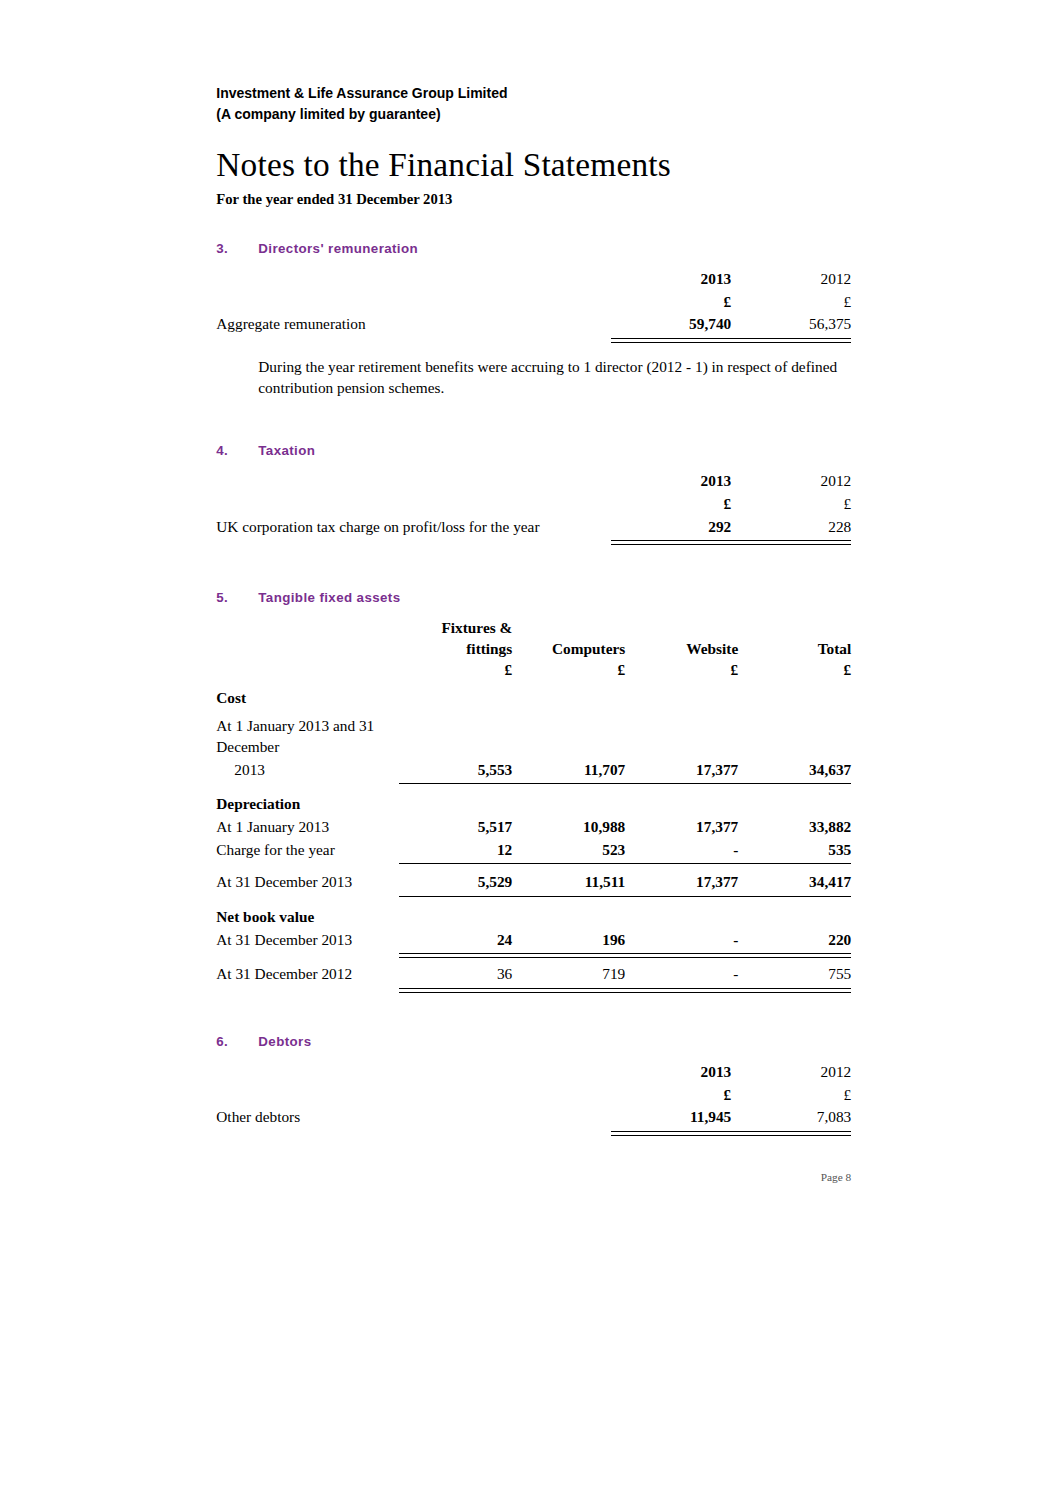Investment & Life Assurance Group Limited
(A company limited by guarantee)
Notes to the Financial Statements
For the year ended 31 December 2013
3. Directors' remuneration
| | 2013 | 2012 |
| | £ | £ |
| Aggregate remuneration | 59,740 | 56,375 |
During the year retirement benefits were accruing to 1 director (2012 - 1) in respect of defined contribution pension schemes.
4. Taxation
| | 2013 | 2012 |
| | £ | £ |
| UK corporation tax charge on profit/loss for the year | 292 | 228 |
5. Tangible fixed assets
| | Fixtures & fittings £ | Computers £ | Website £ | Total £ |
| --- | --- | --- | --- | --- |
| Cost | | | | |
| At 1 January 2013 and 31 December | | | | |
| 2013 | 5,553 | 11,707 | 17,377 | 34,637 |
| Depreciation | | | | |
| At 1 January 2013 | 5,517 | 10,988 | 17,377 | 33,882 |
| Charge for the year | 12 | 523 | - | 535 |
| At 31 December 2013 | 5,529 | 11,511 | 17,377 | 34,417 |
| Net book value | | | | |
| At 31 December 2013 | 24 | 196 | - | 220 |
| At 31 December 2012 | 36 | 719 | - | 755 |
6. Debtors
| | 2013 | 2012 |
| | £ | £ |
| Other debtors | 11,945 | 7,083 |
Page 8